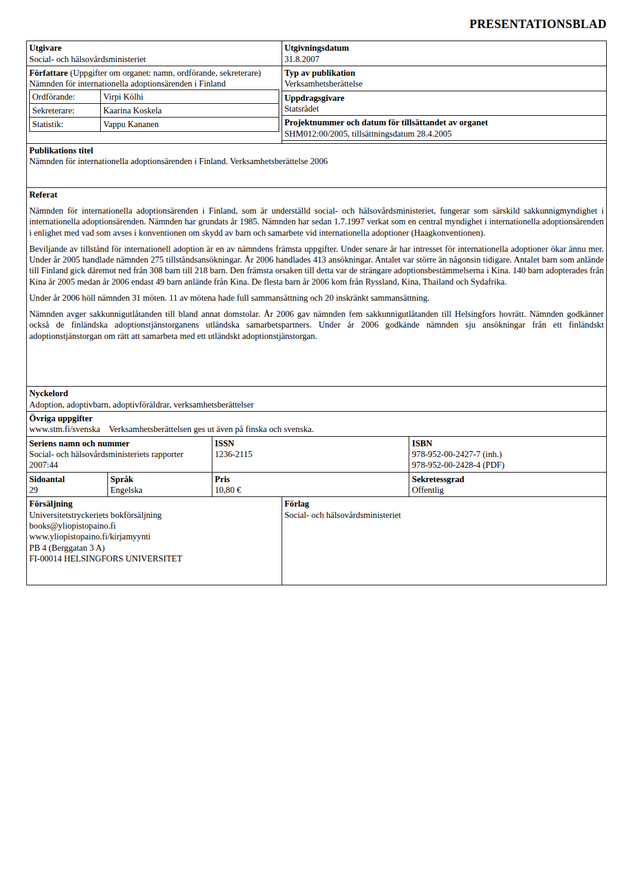PRESENTATIONSBLAD
| Utgivare Social- och hälsovårdsministeriet | Utgivningsdatum 31.8.2007 |
| Författare (Uppgifter om organet: namn, ordförande, sekreterare) Nämnden för internationella adoptionsärenden i Finland / Ordförande: / Virpi Kölhi / / Sekreterare: / Kaarina Koskela / / Statistik: / Vappu Kananen / | Typ av publikation Verksamhetsberättelse |
| Uppdragsgivare Statsrådet |
| Projektnummer och datum för tillsättandet av organet SHM012:00/2005, tillsättningsdatum 28.4.2005 |
| Publikations titel Nämnden för internationella adoptionsärenden i Finland. Verksamhetsberättelse 2006 |
| Referat Nämnden för internationella adoptionsärenden i Finland, som är underställd social- och hälsovårdsministeriet, fungerar som särskild sakkunnigmyndighet i internationella adoptionsärenden. Nämnden har grundats år 1985. Nämnden har sedan 1.7.1997 verkat som en central myndighet i internationella adoptionsärenden i enlighet med vad som avses i konventionen om skydd av barn och samarbete vid internationella adoptioner (Haagkonventionen). Beviljande av tillstånd för internationell adoption är en av nämndens främsta uppgifter. Under senare år har intresset för internationella adoptioner ökar ännu mer. Under år 2005 handlade nämnden 275 tillståndsansökningar. År 2006 handlades 413 ansökningar. Antalet var större än någonsin tidigare. Antalet barn som anlände till Finland gick däremot ned från 308 barn till 218 barn. Den främsta orsaken till detta var de strängare adoptionsbestämmelserna i Kina. 140 barn adopterades från Kina år 2005 medan år 2006 endast 49 barn anlände från Kina. De flesta barn år 2006 kom från Ryssland, Kina, Thailand och Sydafrika. Under år 2006 höll nämnden 31 möten. 11 av mötena hade full sammansättning och 20 inskränkt sammansättning. Nämnden avger sakkunnigutlåtanden till bland annat domstolar. År 2006 gav nämnden fem sakkunnigutlåtanden till Helsingfors hovrätt. Nämnden godkänner också de finländska adoptionstjänstorganens utländska samarbetspartners. Under år 2006 godkände nämnden sju ansökningar från ett finländskt adoptionstjänstorgan om rätt att samarbeta med ett utländskt adoptionstjänstorgan. |
| Nyckelord Adoption, adoptivbarn, adoptivföräldrar, verksamhetsberättelser |
| Övriga uppgifter www.stm.fi/svenska Verksamhetsberättelsen ges ut även på finska och svenska. |
| Seriens namn och nummer Social- och hälsovårdsministeriets rapporter 2007:44 | ISSN 1236-2115 | ISBN 978-952-00-2427-7 (inh.) 978-952-00-2428-4 (PDF) |
| Sidoantal 29 | Språk Engelska | Pris 10,80 € | Sekretessgrad Offentlig |
| Försäljning Universitetstryckeriets bokförsäljning books@yliopistopaino.fi www.yliopistopaino.fi/kirjamyynti PB 4 (Berggatan 3 A) FI-00014 HELSINGFORS UNIVERSITET | Förlag Social- och hälsovårdsministeriet |